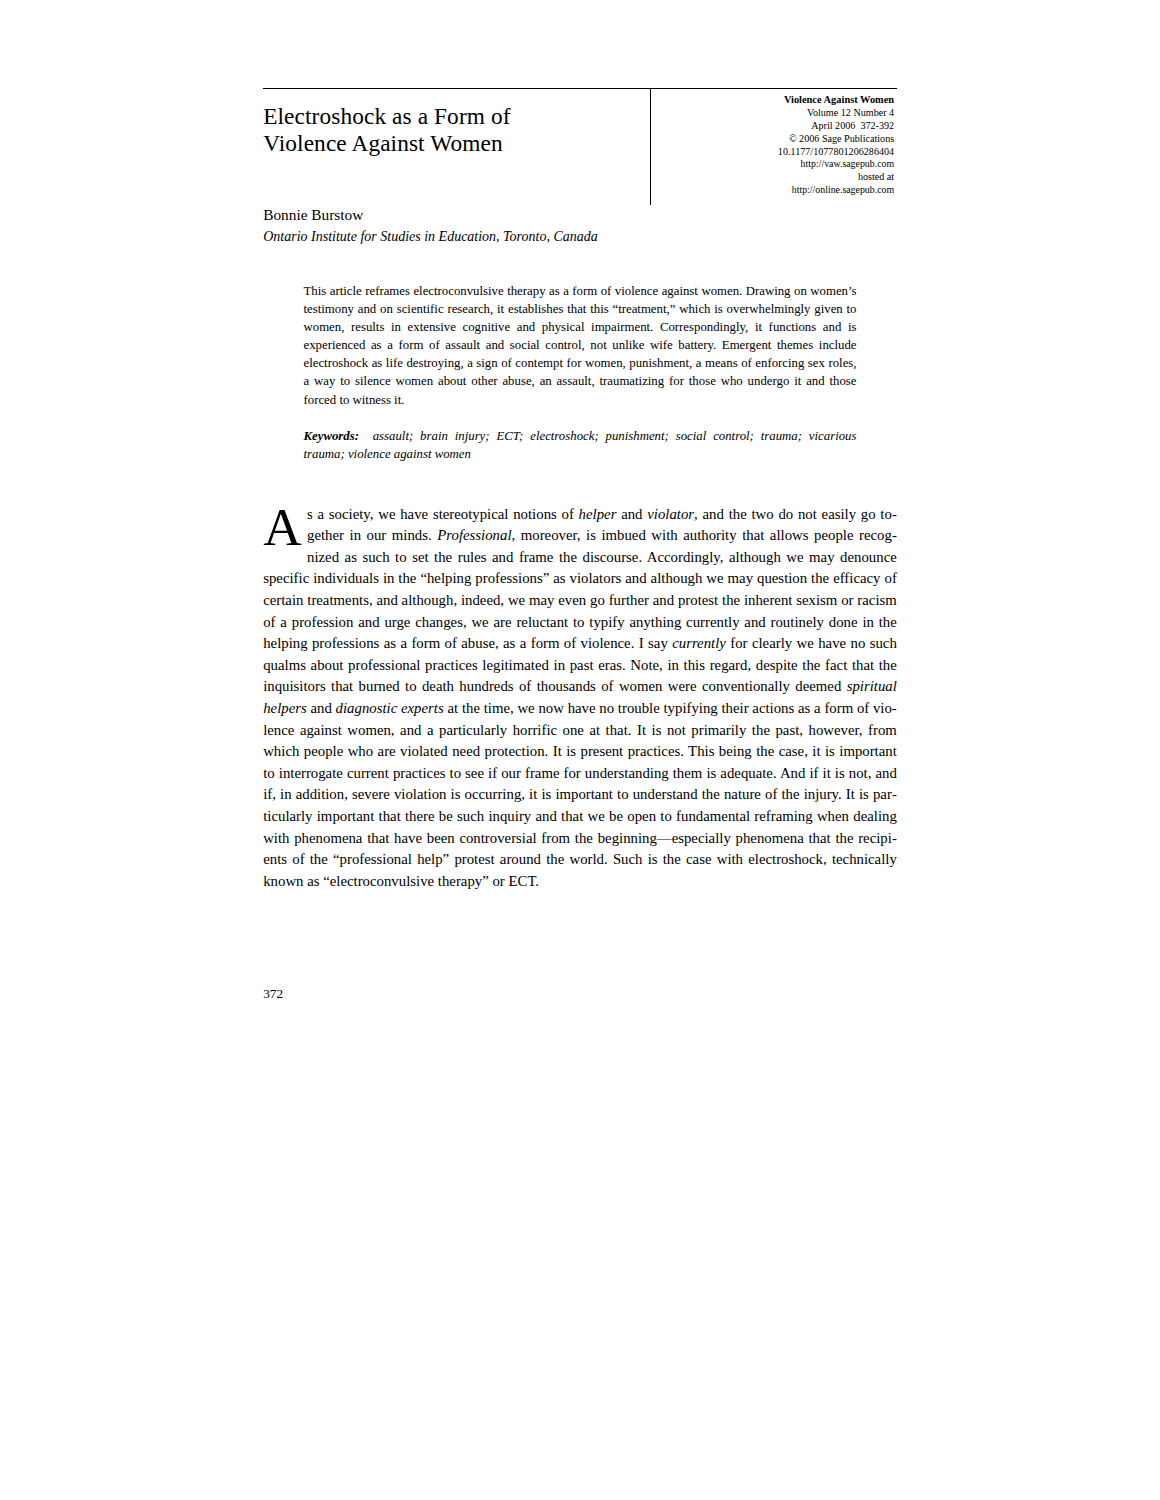Violence Against Women Volume 12 Number 4 April 2006 372-392 © 2006 Sage Publications 10.1177/1077801206286404 http://vaw.sagepub.com hosted at http://online.sagepub.com
Electroshock as a Form of
Violence Against Women
Bonnie Burstow
Ontario Institute for Studies in Education, Toronto, Canada
This article reframes electroconvulsive therapy as a form of violence against women. Drawing on women’s testimony and on scientific research, it establishes that this “treatment,” which is overwhelmingly given to women, results in extensive cognitive and physical impairment. Correspondingly, it functions and is experienced as a form of assault and social control, not unlike wife battery. Emergent themes include electroshock as life destroying, a sign of contempt for women, punishment, a means of enforcing sex roles, a way to silence women about other abuse, an assault, traumatizing for those who undergo it and those forced to witness it.
Keywords: assault; brain injury; ECT; electroshock; punishment; social control; trauma; vicarious trauma; violence against women
As a society, we have stereotypical notions of helper and violator, and the two do not easily go together in our minds. Professional, moreover, is imbued with authority that allows people recognized as such to set the rules and frame the discourse. Accordingly, although we may denounce specific individuals in the “helping professions” as violators and although we may question the efficacy of certain treatments, and although, indeed, we may even go further and protest the inherent sexism or racism of a profession and urge changes, we are reluctant to typify anything currently and routinely done in the helping professions as a form of abuse, as a form of violence. I say currently for clearly we have no such qualms about professional practices legitimated in past eras. Note, in this regard, despite the fact that the inquisitors that burned to death hundreds of thousands of women were conventionally deemed spiritual helpers and diagnostic experts at the time, we now have no trouble typifying their actions as a form of violence against women, and a particularly horrific one at that. It is not primarily the past, however, from which people who are violated need protection. It is present practices. This being the case, it is important to interrogate current practices to see if our frame for understanding them is adequate. And if it is not, and if, in addition, severe violation is occurring, it is important to understand the nature of the injury. It is particularly important that there be such inquiry and that we be open to fundamental reframing when dealing with phenomena that have been controversial from the beginning—especially phenomena that the recipients of the “professional help” protest around the world. Such is the case with electroshock, technically known as “electroconvulsive therapy” or ECT.
372